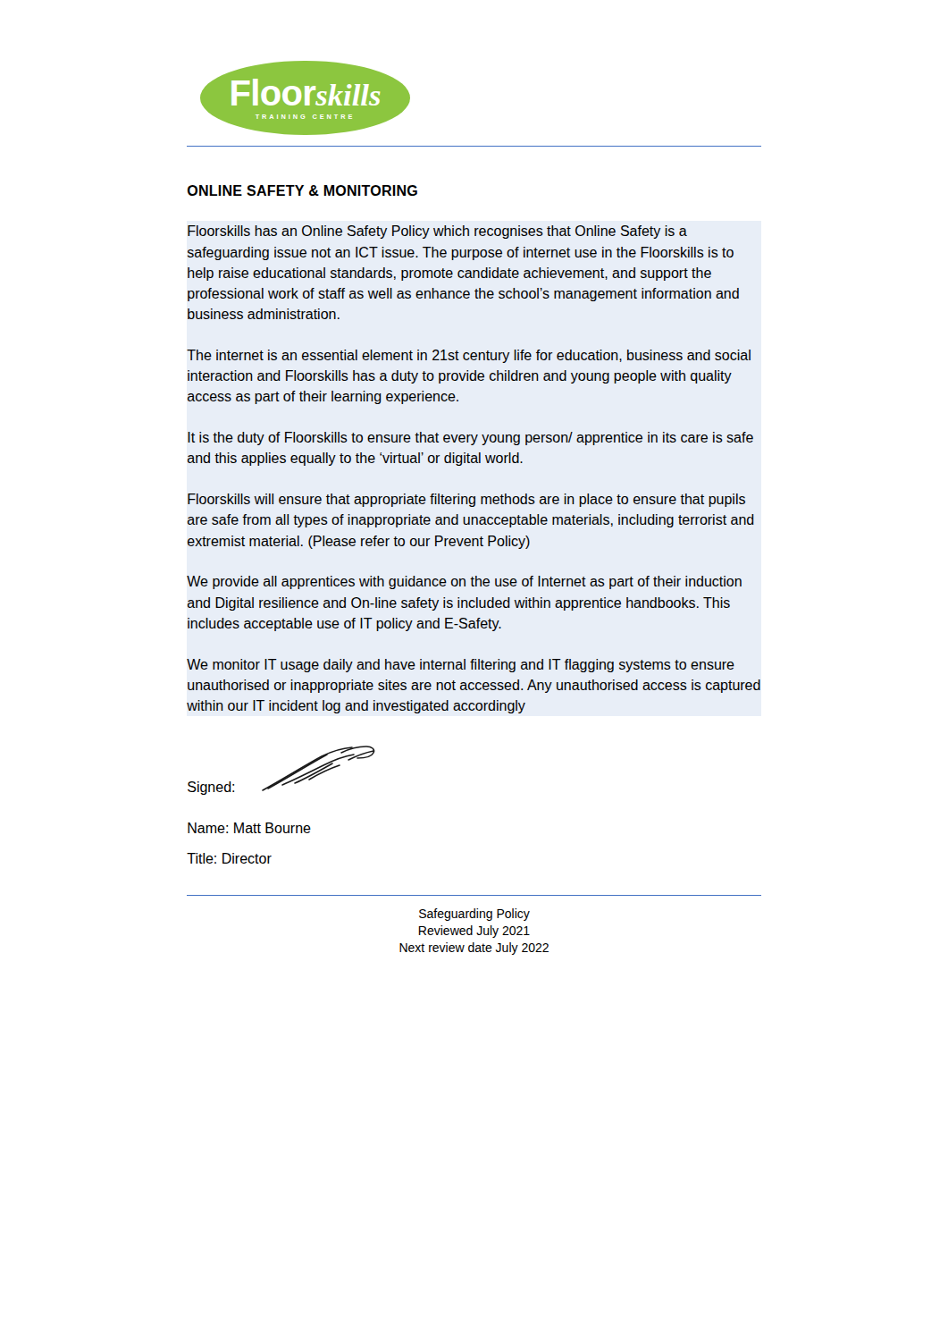Floor skills TRAINING CENTRE
ONLINE SAFETY & MONITORING
Floorskills has an Online Safety Policy which recognises that Online Safety is a safeguarding issue not an ICT issue. The purpose of internet use in the Floorskills is to help raise educational standards, promote candidate achievement, and support the professional work of staff as well as enhance the school’s management information and business administration.
The internet is an essential element in 21st century life for education, business and social interaction and Floorskills has a duty to provide children and young people with quality access as part of their learning experience.
It is the duty of Floorskills to ensure that every young person/ apprentice in its care is safe and this applies equally to the ‘virtual’ or digital world.
Floorskills will ensure that appropriate filtering methods are in place to ensure that pupils are safe from all types of inappropriate and unacceptable materials, including terrorist and extremist material. (Please refer to our Prevent Policy)
We provide all apprentices with guidance on the use of Internet as part of their induction and Digital resilience and On-line safety is included within apprentice handbooks. This includes acceptable use of IT policy and E-Safety.
We monitor IT usage daily and have internal filtering and IT flagging systems to ensure unauthorised or inappropriate sites are not accessed. Any unauthorised access is captured within our IT incident log and investigated accordingly
Signed:
Name: Matt Bourne
Title: Director
Safeguarding Policy
Reviewed July 2021
Next review date July 2022